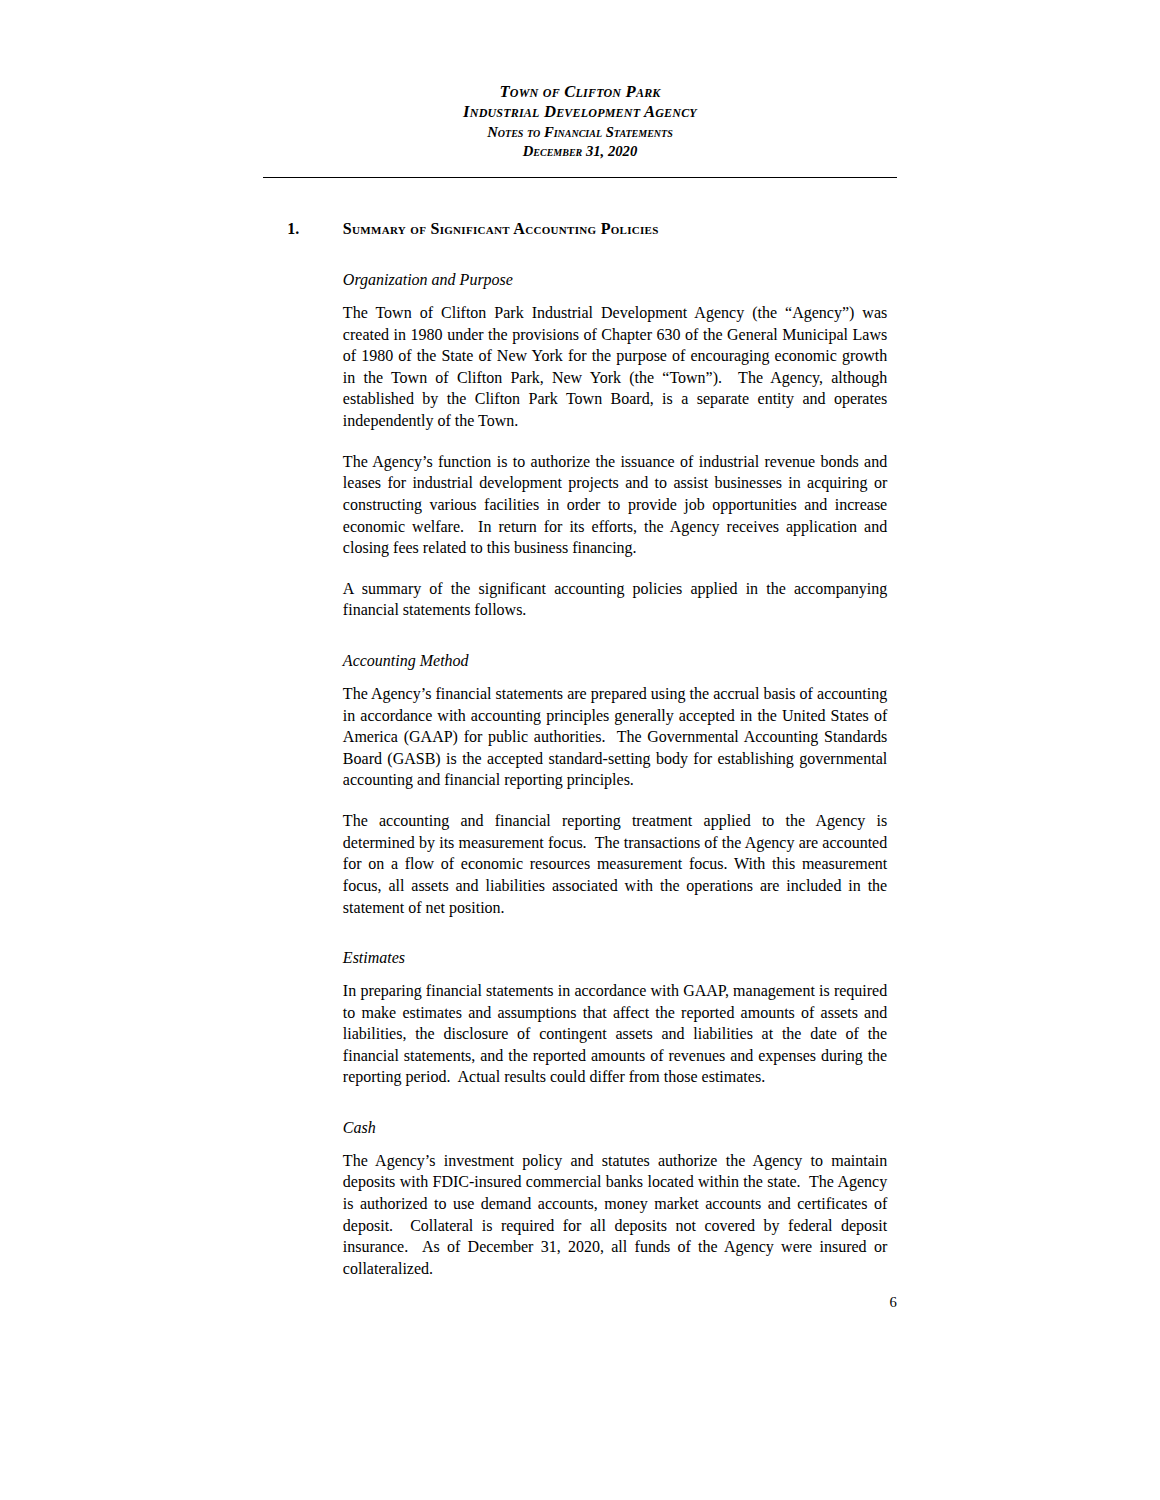Town of Clifton Park
Industrial Development Agency
Notes to Financial Statements
December 31, 2020
1.
Summary of Significant Accounting Policies
Organization and Purpose
The Town of Clifton Park Industrial Development Agency (the “Agency”) was created in 1980 under the provisions of Chapter 630 of the General Municipal Laws of 1980 of the State of New York for the purpose of encouraging economic growth in the Town of Clifton Park, New York (the “Town”). The Agency, although established by the Clifton Park Town Board, is a separate entity and operates independently of the Town.
The Agency’s function is to authorize the issuance of industrial revenue bonds and leases for industrial development projects and to assist businesses in acquiring or constructing various facilities in order to provide job opportunities and increase economic welfare. In return for its efforts, the Agency receives application and closing fees related to this business financing.
A summary of the significant accounting policies applied in the accompanying financial statements follows.
Accounting Method
The Agency’s financial statements are prepared using the accrual basis of accounting in accordance with accounting principles generally accepted in the United States of America (GAAP) for public authorities. The Governmental Accounting Standards Board (GASB) is the accepted standard-setting body for establishing governmental accounting and financial reporting principles.
The accounting and financial reporting treatment applied to the Agency is determined by its measurement focus. The transactions of the Agency are accounted for on a flow of economic resources measurement focus. With this measurement focus, all assets and liabilities associated with the operations are included in the statement of net position.
Estimates
In preparing financial statements in accordance with GAAP, management is required to make estimates and assumptions that affect the reported amounts of assets and liabilities, the disclosure of contingent assets and liabilities at the date of the financial statements, and the reported amounts of revenues and expenses during the reporting period. Actual results could differ from those estimates.
Cash
The Agency’s investment policy and statutes authorize the Agency to maintain deposits with FDIC-insured commercial banks located within the state. The Agency is authorized to use demand accounts, money market accounts and certificates of deposit. Collateral is required for all deposits not covered by federal deposit insurance. As of December 31, 2020, all funds of the Agency were insured or collateralized.
6